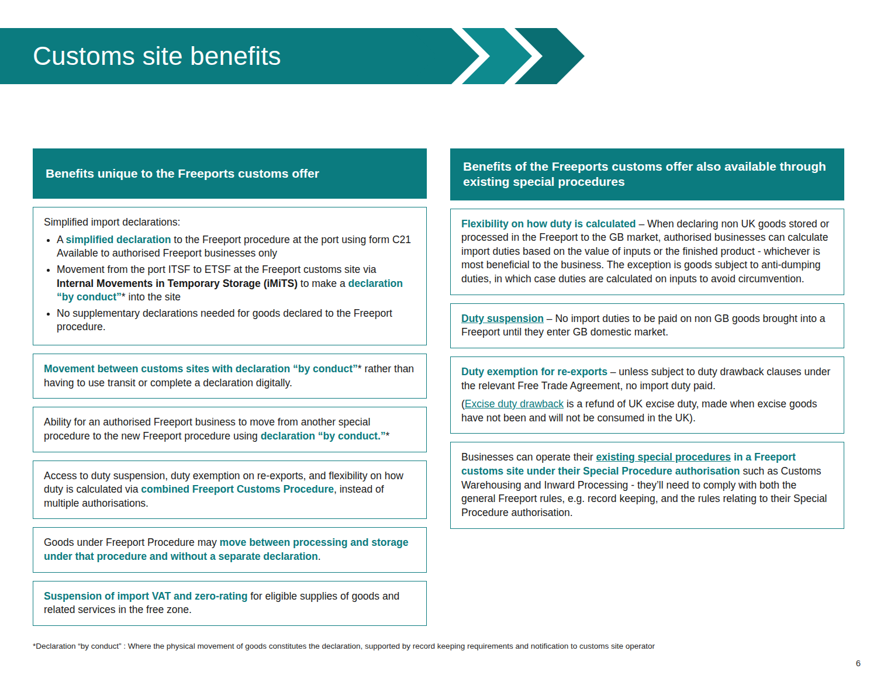Customs site benefits
Benefits unique to the Freeports customs offer
Simplified import declarations:
A simplified declaration to the Freeport procedure at the port using form C21 Available to authorised Freeport businesses only
Movement from the port ITSF to ETSF at the Freeport customs site via Internal Movements in Temporary Storage (iMiTS) to make a declaration “by conduct”* into the site
No supplementary declarations needed for goods declared to the Freeport procedure.
Movement between customs sites with declaration “by conduct”* rather than having to use transit or complete a declaration digitally.
Ability for an authorised Freeport business to move from another special procedure to the new Freeport procedure using declaration “by conduct.”*
Access to duty suspension, duty exemption on re-exports, and flexibility on how duty is calculated via combined Freeport Customs Procedure, instead of multiple authorisations.
Goods under Freeport Procedure may move between processing and storage under that procedure and without a separate declaration.
Suspension of import VAT and zero-rating for eligible supplies of goods and related services in the free zone.
Benefits of the Freeports customs offer also available through existing special procedures
Flexibility on how duty is calculated – When declaring non UK goods stored or processed in the Freeport to the GB market, authorised businesses can calculate import duties based on the value of inputs or the finished product - whichever is most beneficial to the business. The exception is goods subject to anti-dumping duties, in which case duties are calculated on inputs to avoid circumvention.
Duty suspension – No import duties to be paid on non GB goods brought into a Freeport until they enter GB domestic market.
Duty exemption for re-exports – unless subject to duty drawback clauses under the relevant Free Trade Agreement, no import duty paid.
(Excise duty drawback is a refund of UK excise duty, made when excise goods have not been and will not be consumed in the UK).
Businesses can operate their existing special procedures in a Freeport customs site under their Special Procedure authorisation such as Customs Warehousing and Inward Processing - they’ll need to comply with both the general Freeport rules, e.g. record keeping, and the rules relating to their Special Procedure authorisation.
*Declaration “by conduct” : Where the physical movement of goods constitutes the declaration, supported by record keeping requirements and notification to customs site operator
6